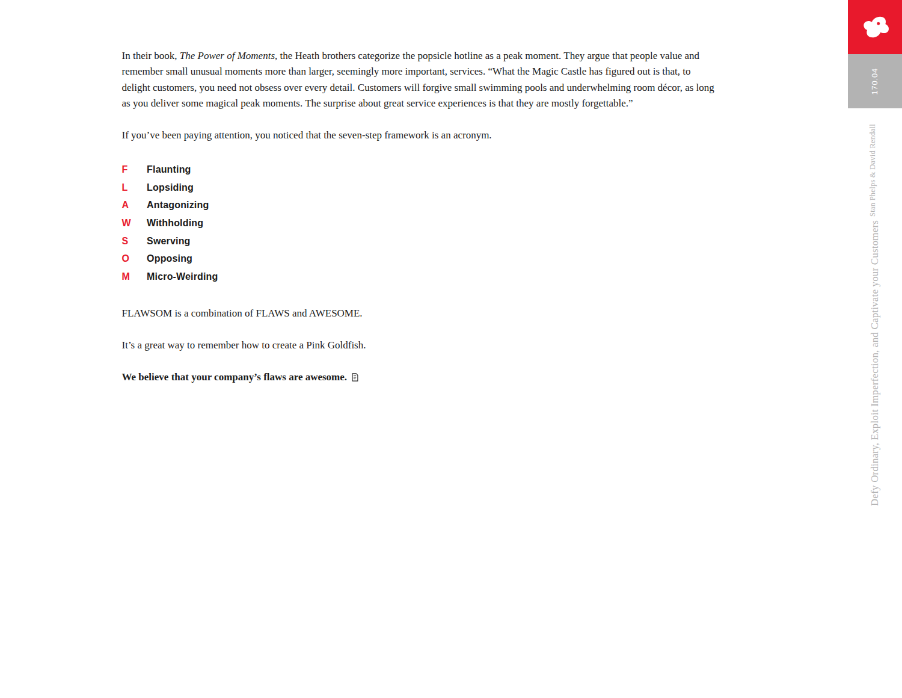170.04
Defy Ordinary, Exploit Imperfection, and Captivate your Customers Stan Phelps & David Rendall
In their book, The Power of Moments, the Heath brothers categorize the popsicle hotline as a peak moment. They argue that people value and remember small unusual moments more than larger, seemingly more important, services. “What the Magic Castle has figured out is that, to delight customers, you need not obsess over every detail. Customers will forgive small swimming pools and underwhelming room décor, as long as you deliver some magical peak moments. The surprise about great service experiences is that they are mostly forgettable.”
If you’ve been paying attention, you noticed that the seven-step framework is an acronym.
FFlaunting
LLopsiding
AAntagonizing
WWithholding
SSwerving
OOpposing
MMicro-Weirding
FLAWSOM is a combination of FLAWS and AWESOME.
It’s a great way to remember how to create a Pink Goldfish.
We believe that your company’s flaws are awesome.